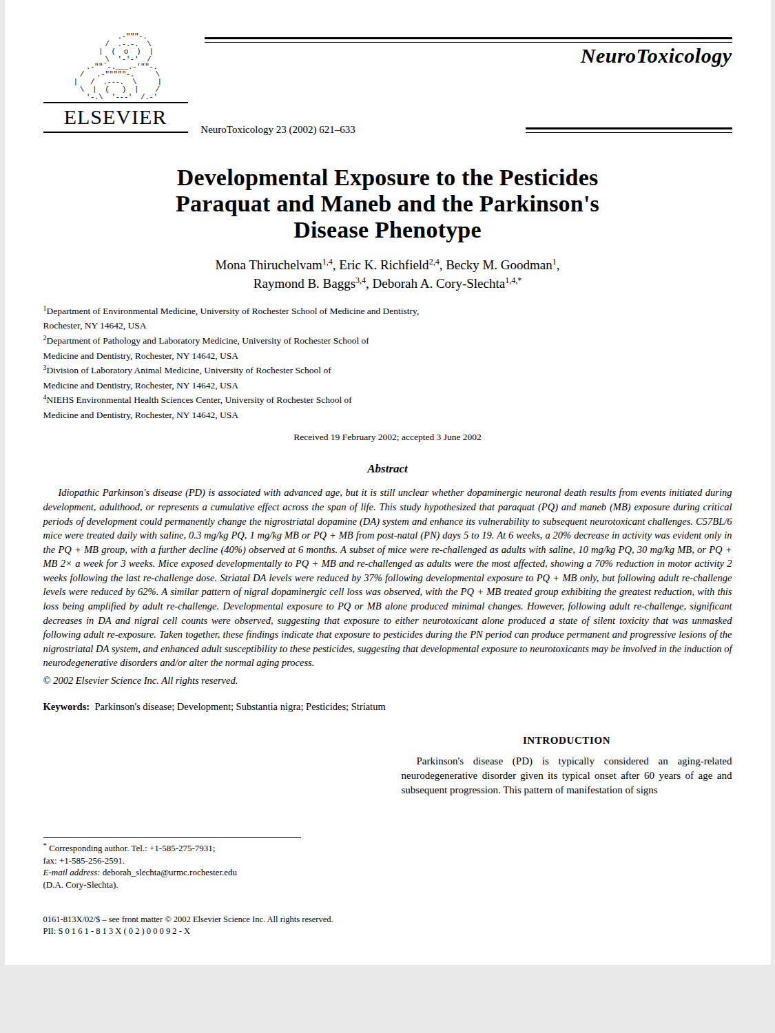.-"""-. / .-.-. \ | ( o ) | \ '-'-' / .-""`-.___.-'""-. / .-"""""-. \ | / .---. \ | \ | ( ) | / '-.\ '---' /.-' '-.___.-' | | | | / \ / \ |_______|
ELSEVIER
NeuroToxicology
NeuroToxicology 23 (2002) 621–633
Developmental Exposure to the Pesticides
Paraquat and Maneb and the Parkinson's
Disease Phenotype
Mona Thiruchelvam1,4, Eric K. Richfield2,4, Becky M. Goodman1,
Raymond B. Baggs3,4, Deborah A. Cory-Slechta1,4,*
1Department of Environmental Medicine, University of Rochester School of Medicine and Dentistry,
Rochester, NY 14642, USA
2Department of Pathology and Laboratory Medicine, University of Rochester School of
Medicine and Dentistry, Rochester, NY 14642, USA
3Division of Laboratory Animal Medicine, University of Rochester School of
Medicine and Dentistry, Rochester, NY 14642, USA
4NIEHS Environmental Health Sciences Center, University of Rochester School of
Medicine and Dentistry, Rochester, NY 14642, USA
Received 19 February 2002; accepted 3 June 2002
Abstract
Idiopathic Parkinson's disease (PD) is associated with advanced age, but it is still unclear whether dopaminergic neuronal death results from events initiated during development, adulthood, or represents a cumulative effect across the span of life. This study hypothesized that paraquat (PQ) and maneb (MB) exposure during critical periods of development could permanently change the nigrostriatal dopamine (DA) system and enhance its vulnerability to subsequent neurotoxicant challenges. C57BL/6 mice were treated daily with saline, 0.3 mg/kg PQ, 1 mg/kg MB or PQ + MB from post-natal (PN) days 5 to 19. At 6 weeks, a 20% decrease in activity was evident only in the PQ + MB group, with a further decline (40%) observed at 6 months. A subset of mice were re-challenged as adults with saline, 10 mg/kg PQ, 30 mg/kg MB, or PQ + MB 2× a week for 3 weeks. Mice exposed developmentally to PQ + MB and re-challenged as adults were the most affected, showing a 70% reduction in motor activity 2 weeks following the last re-challenge dose. Striatal DA levels were reduced by 37% following developmental exposure to PQ + MB only, but following adult re-challenge levels were reduced by 62%. A similar pattern of nigral dopaminergic cell loss was observed, with the PQ + MB treated group exhibiting the greatest reduction, with this loss being amplified by adult re-challenge. Developmental exposure to PQ or MB alone produced minimal changes. However, following adult re-challenge, significant decreases in DA and nigral cell counts were observed, suggesting that exposure to either neurotoxicant alone produced a state of silent toxicity that was unmasked following adult re-exposure. Taken together, these findings indicate that exposure to pesticides during the PN period can produce permanent and progressive lesions of the nigrostriatal DA system, and enhanced adult susceptibility to these pesticides, suggesting that developmental exposure to neurotoxicants may be involved in the induction of neurodegenerative disorders and/or alter the normal aging process.
© 2002 Elsevier Science Inc. All rights reserved.
Keywords: Parkinson's disease; Development; Substantia nigra; Pesticides; Striatum
* Corresponding author. Tel.: +1-585-275-7931;
fax: +1-585-256-2591.
E-mail address: deborah_slechta@urmc.rochester.edu
(D.A. Cory-Slechta).
INTRODUCTION
Parkinson's disease (PD) is typically considered an aging-related neurodegenerative disorder given its typical onset after 60 years of age and subsequent progression. This pattern of manifestation of signs
0161-813X/02/$ – see front matter © 2002 Elsevier Science Inc. All rights reserved.
PII: S 0 1 6 1 - 8 1 3 X ( 0 2 ) 0 0 0 9 2 - X